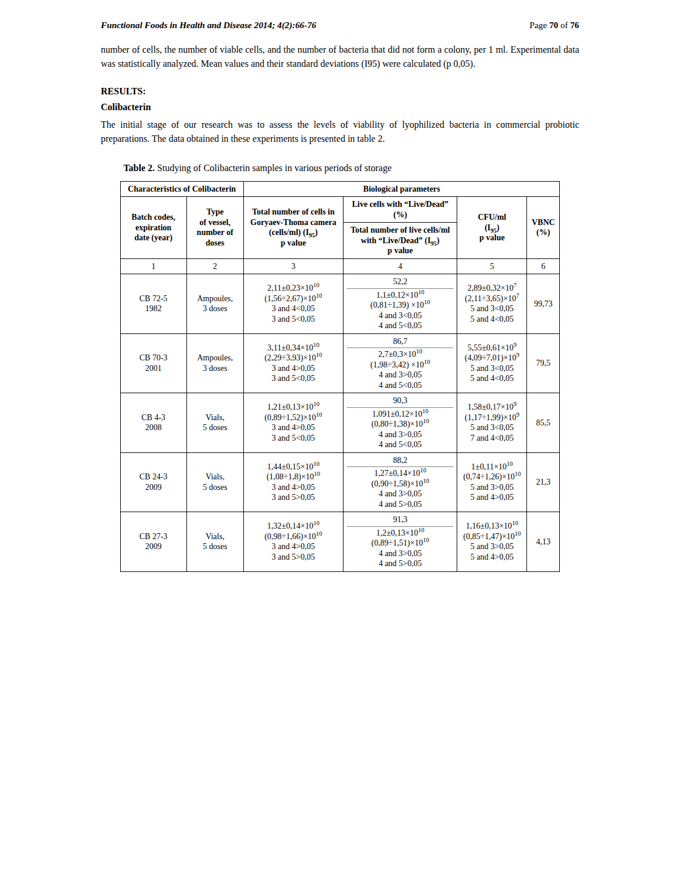Functional Foods in Health and Disease 2014; 4(2):66-76 Page 70 of 76
number of cells, the number of viable cells, and the number of bacteria that did not form a colony, per 1 ml. Experimental data was statistically analyzed. Mean values and their standard deviations (I95) were calculated (p 0,05).
RESULTS:
Colibacterin
The initial stage of our research was to assess the levels of viability of lyophilized bacteria in commercial probiotic preparations. The data obtained in these experiments is presented in table 2.
Table 2. Studying of Colibacterin samples in various periods of storage
| Characteristics of Colibacterin | Biological parameters |
| --- | --- |
| Batch codes, expiration date (year) | Type of vessel, number of doses | Total number of cells in Goryaev-Thoma camera (cells/ml) (I 95 ) p value | Live cells with “Live/Dead” (%) | CFU/ml (I 95 ) p value | VBNC (%) |
| Total number of live cells/ml with “Live/Dead” (I 95 ) p value |
| 1 | 2 | 3 | 4 | 5 | 6 |
| CB 72-5 1982 | Ampoules, 3 doses | 2,11±0,23×10 10 (1,56÷2,67)×10 10 3 and 4<0,05 3 and 5<0,05 | 52,2 1,1±0,12×10 10 (0,81÷1,39) ×10 10 4 and 3<0,05 4 and 5<0,05 | 2,89±0,32×10 7 (2,11÷3,65)×10 7 5 and 3<0,05 5 and 4<0,05 | 99,73 |
| CB 70-3 2001 | Ampoules, 3 doses | 3,11±0,34×10 10 (2,29÷3,93)×10 10 3 and 4>0,05 3 and 5<0,05 | 86,7 2,7±0,3×10 10 (1,98÷3,42) ×10 10 4 and 3>0,05 4 and 5<0,05 | 5,55±0,61×10 9 (4,09÷7,01)×10 9 5 and 3<0,05 5 and 4<0,05 | 79,5 |
| CB 4-3 2008 | Vials, 5 doses | 1,21±0,13×10 10 (0,89÷1,52)×10 10 3 and 4>0,05 3 and 5<0,05 | 90,3 1,091±0,12×10 10 (0,80÷1,38)×10 10 4 and 3>0,05 4 and 5<0,05 | 1,58±0,17×10 9 (1,17÷1,99)×10 9 5 and 3<0,05 7 and 4<0,05 | 85,5 |
| CB 24-3 2009 | Vials, 5 doses | 1,44±0,15×10 10 (1,08÷1,8)×10 10 3 and 4>0,05 3 and 5>0,05 | 88,2 1,27±0,14×10 10 (0,90÷1,58)×10 10 4 and 3>0,05 4 and 5>0,05 | 1±0,11×10 10 (0,74÷1,26)×10 10 5 and 3>0,05 5 and 4>0,05 | 21,3 |
| CB 27-3 2009 | Vials, 5 doses | 1,32±0,14×10 10 (0,98÷1,66)×10 10 3 and 4>0,05 3 and 5>0,05 | 91,3 1,2±0,13×10 10 (0,89÷1,51)×10 10 4 and 3>0,05 4 and 5>0,05 | 1,16±0,13×10 10 (0,85÷1,47)×10 10 5 and 3>0,05 5 and 4>0,05 | 4,13 |